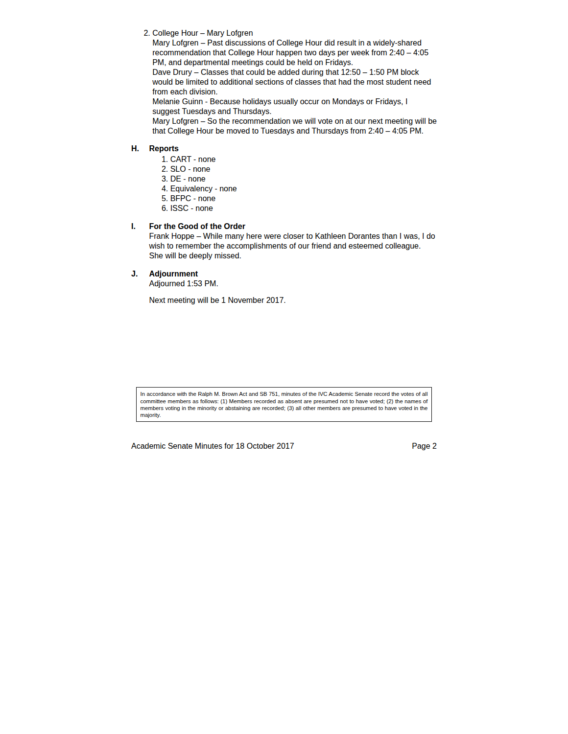College Hour – Mary Lofgren
Mary Lofgren – Past discussions of College Hour did result in a widely-shared recommendation that College Hour happen two days per week from 2:40 – 4:05 PM, and departmental meetings could be held on Fridays.
Dave Drury – Classes that could be added during that 12:50 – 1:50 PM block would be limited to additional sections of classes that had the most student need from each division.
Melanie Guinn - Because holidays usually occur on Mondays or Fridays, I suggest Tuesdays and Thursdays.
Mary Lofgren – So the recommendation we will vote on at our next meeting will be that College Hour be moved to Tuesdays and Thursdays from 2:40 – 4:05 PM.
H. Reports
CART - none
SLO - none
DE - none
Equivalency - none
BFPC - none
ISSC - none
I. For the Good of the Order
Frank Hoppe – While many here were closer to Kathleen Dorantes than I was, I do wish to remember the accomplishments of our friend and esteemed colleague. She will be deeply missed.
J. Adjournment
Adjourned 1:53 PM.
Next meeting will be 1 November 2017.
In accordance with the Ralph M. Brown Act and SB 751, minutes of the IVC Academic Senate record the votes of all committee members as follows: (1) Members recorded as absent are presumed not to have voted; (2) the names of members voting in the minority or abstaining are recorded; (3) all other members are presumed to have voted in the majority.
Academic Senate Minutes for 18 October 2017
Page 2